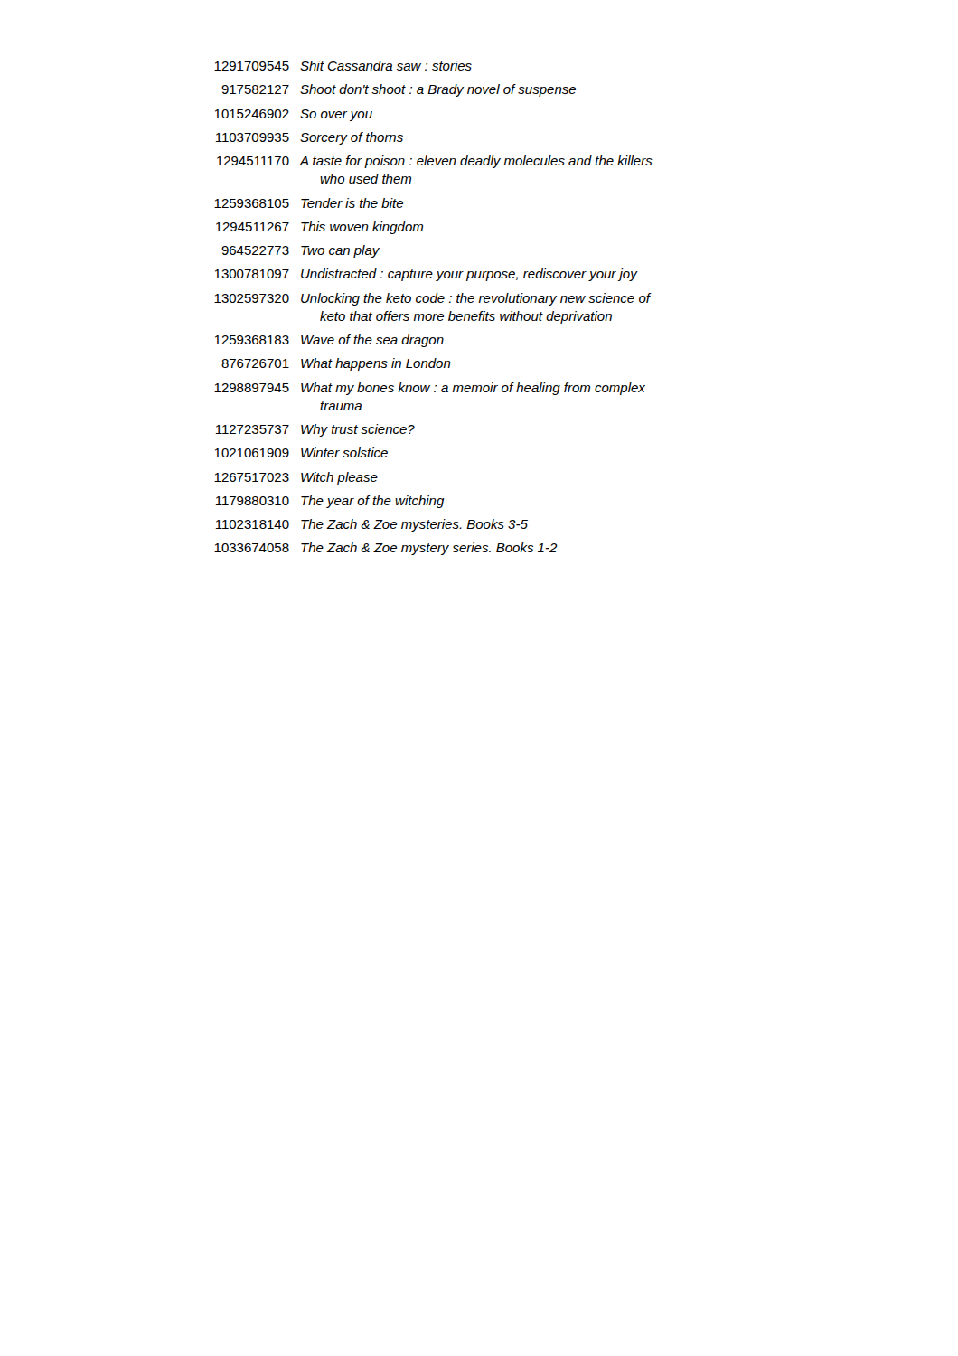| 1291709545 | Shit Cassandra saw : stories |
| 917582127 | Shoot don't shoot : a Brady novel of suspense |
| 1015246902 | So over you |
| 1103709935 | Sorcery of thorns |
| 1294511170 | A taste for poison : eleven deadly molecules and the killers who used them |
| 1259368105 | Tender is the bite |
| 1294511267 | This woven kingdom |
| 964522773 | Two can play |
| 1300781097 | Undistracted : capture your purpose, rediscover your joy |
| 1302597320 | Unlocking the keto code : the revolutionary new science of keto that offers more benefits without deprivation |
| 1259368183 | Wave of the sea dragon |
| 876726701 | What happens in London |
| 1298897945 | What my bones know : a memoir of healing from complex trauma |
| 1127235737 | Why trust science? |
| 1021061909 | Winter solstice |
| 1267517023 | Witch please |
| 1179880310 | The year of the witching |
| 1102318140 | The Zach & Zoe mysteries. Books 3-5 |
| 1033674058 | The Zach & Zoe mystery series. Books 1-2 |